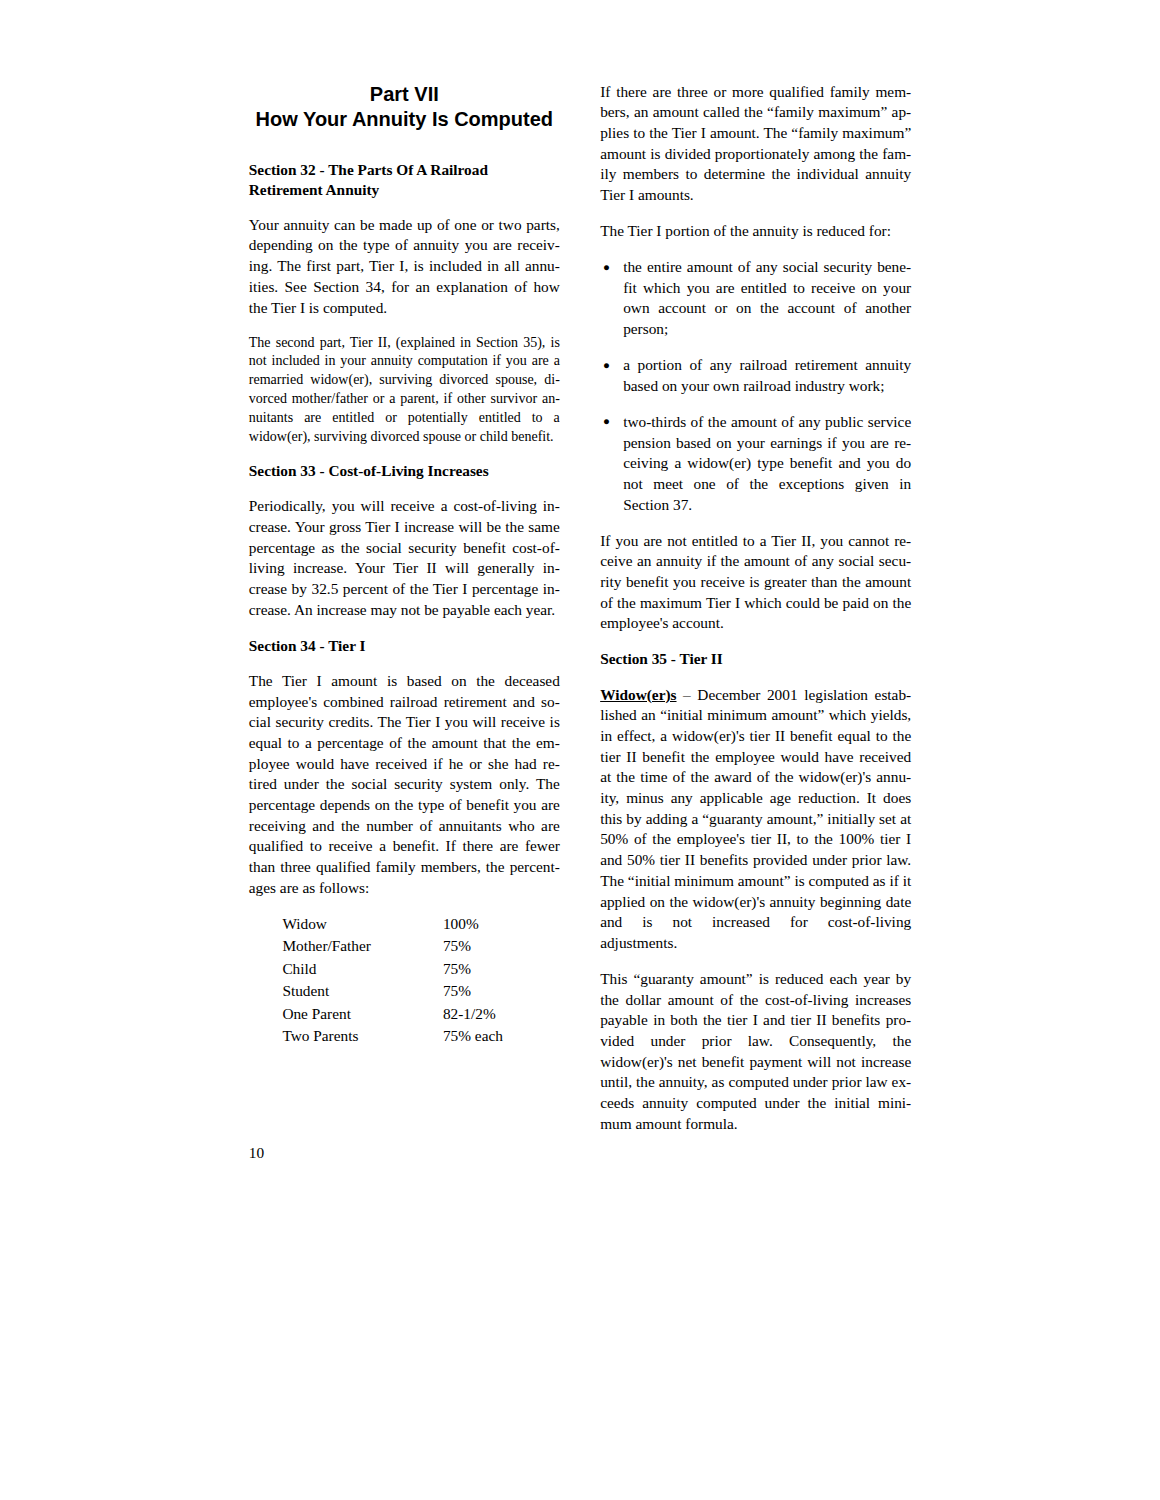Part VII
How Your Annuity Is Computed
Section 32 - The Parts Of A Railroad Retirement Annuity
Your annuity can be made up of one or two parts, depending on the type of annuity you are receiving. The first part, Tier I, is included in all annuities. See Section 34, for an explanation of how the Tier I is computed.
The second part, Tier II, (explained in Section 35), is not included in your annuity computation if you are a remarried widow(er), surviving divorced spouse, divorced mother/father or a parent, if other survivor annuitants are entitled or potentially entitled to a widow(er), surviving divorced spouse or child benefit.
Section 33 - Cost-of-Living Increases
Periodically, you will receive a cost-of-living increase. Your gross Tier I increase will be the same percentage as the social security benefit cost-of-living increase. Your Tier II will generally increase by 32.5 percent of the Tier I percentage increase. An increase may not be payable each year.
Section 34 - Tier I
The Tier I amount is based on the deceased employee's combined railroad retirement and social security credits. The Tier I you will receive is equal to a percentage of the amount that the employee would have received if he or she had retired under the social security system only. The percentage depends on the type of benefit you are receiving and the number of annuitants who are qualified to receive a benefit. If there are fewer than three qualified family members, the percentages are as follows:
| Widow | 100% |
| Mother/Father | 75% |
| Child | 75% |
| Student | 75% |
| One Parent | 82-1/2% |
| Two Parents | 75% each |
If there are three or more qualified family members, an amount called the “family maximum” applies to the Tier I amount. The “family maximum” amount is divided proportionately among the family members to determine the individual annuity Tier I amounts.
The Tier I portion of the annuity is reduced for:
the entire amount of any social security benefit which you are entitled to receive on your own account or on the account of another person;
a portion of any railroad retirement annuity based on your own railroad industry work;
two-thirds of the amount of any public service pension based on your earnings if you are receiving a widow(er) type benefit and you do not meet one of the exceptions given in Section 37.
If you are not entitled to a Tier II, you cannot receive an annuity if the amount of any social security benefit you receive is greater than the amount of the maximum Tier I which could be paid on the employee's account.
Section 35 - Tier II
Widow(er)s – December 2001 legislation established an “initial minimum amount” which yields, in effect, a widow(er)'s tier II benefit equal to the tier II benefit the employee would have received at the time of the award of the widow(er)'s annuity, minus any applicable age reduction. It does this by adding a “guaranty amount,” initially set at 50% of the employee's tier II, to the 100% tier I and 50% tier II benefits provided under prior law. The “initial minimum amount” is computed as if it applied on the widow(er)'s annuity beginning date and is not increased for cost-of-living adjustments.
This “guaranty amount” is reduced each year by the dollar amount of the cost-of-living increases payable in both the tier I and tier II benefits provided under prior law. Consequently, the widow(er)'s net benefit payment will not increase until, the annuity, as computed under prior law exceeds annuity computed under the initial minimum amount formula.
10